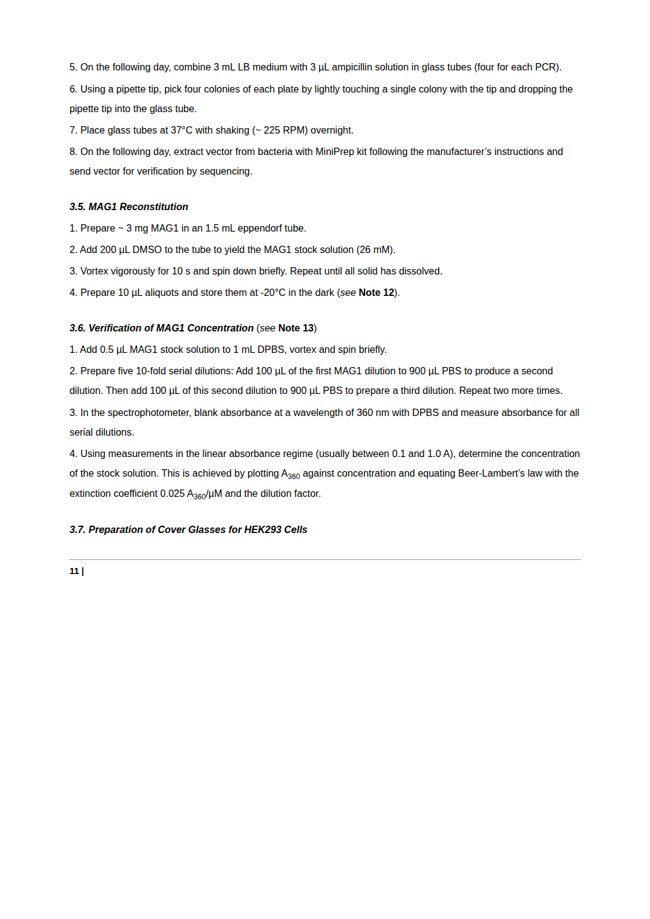5. On the following day, combine 3 mL LB medium with 3 µL ampicillin solution in glass tubes (four for each PCR).
6. Using a pipette tip, pick four colonies of each plate by lightly touching a single colony with the tip and dropping the pipette tip into the glass tube.
7. Place glass tubes at 37°C with shaking (~ 225 RPM) overnight.
8. On the following day, extract vector from bacteria with MiniPrep kit following the manufacturer’s instructions and send vector for verification by sequencing.
3.5. MAG1 Reconstitution
1. Prepare ~ 3 mg MAG1 in an 1.5 mL eppendorf tube.
2. Add 200 µL DMSO to the tube to yield the MAG1 stock solution (26 mM).
3. Vortex vigorously for 10 s and spin down briefly. Repeat until all solid has dissolved.
4. Prepare 10 µL aliquots and store them at -20°C in the dark (see Note 12).
3.6. Verification of MAG1 Concentration (see Note 13)
1. Add 0.5 µL MAG1 stock solution to 1 mL DPBS, vortex and spin briefly.
2. Prepare five 10-fold serial dilutions: Add 100 µL of the first MAG1 dilution to 900 µL PBS to produce a second dilution. Then add 100 µL of this second dilution to 900 µL PBS to prepare a third dilution. Repeat two more times.
3. In the spectrophotometer, blank absorbance at a wavelength of 360 nm with DPBS and measure absorbance for all serial dilutions.
4. Using measurements in the linear absorbance regime (usually between 0.1 and 1.0 A), determine the concentration of the stock solution. This is achieved by plotting A360 against concentration and equating Beer-Lambert’s law with the extinction coefficient 0.025 A360/µM and the dilution factor.
3.7. Preparation of Cover Glasses for HEK293 Cells
11 |